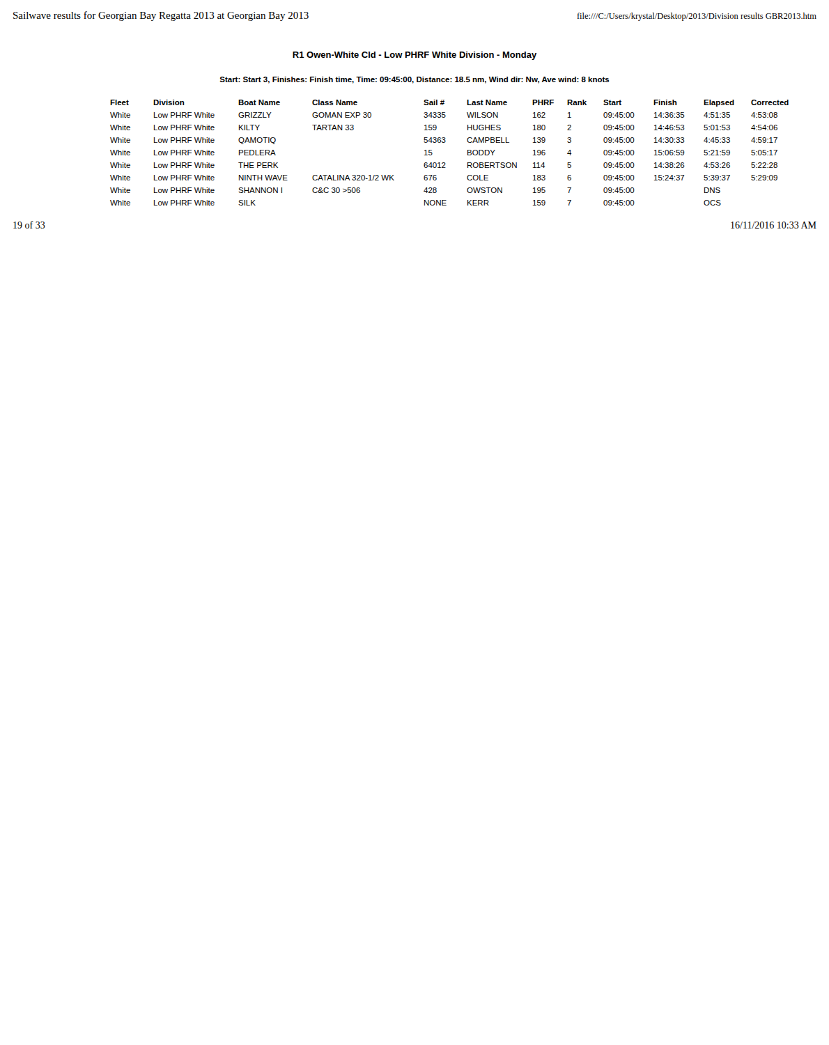Sailwave results for Georgian Bay Regatta 2013 at Georgian Bay 2013
file:///C:/Users/krystal/Desktop/2013/Division results GBR2013.htm
R1 Owen-White Cld - Low PHRF White Division - Monday
Start: Start 3, Finishes: Finish time, Time: 09:45:00, Distance: 18.5 nm, Wind dir: Nw, Ave wind: 8 knots
| Fleet | Division | Boat Name | Class Name | Sail # | Last Name | PHRF | Rank | Start | Finish | Elapsed | Corrected |
| --- | --- | --- | --- | --- | --- | --- | --- | --- | --- | --- | --- |
| White | Low PHRF White | GRIZZLY | GOMAN EXP 30 | 34335 | WILSON | 162 | 1 | 09:45:00 | 14:36:35 | 4:51:35 | 4:53:08 |
| White | Low PHRF White | KILTY | TARTAN 33 | 159 | HUGHES | 180 | 2 | 09:45:00 | 14:46:53 | 5:01:53 | 4:54:06 |
| White | Low PHRF White | QAMOTIQ | | 54363 | CAMPBELL | 139 | 3 | 09:45:00 | 14:30:33 | 4:45:33 | 4:59:17 |
| White | Low PHRF White | PEDLERA | | 15 | BODDY | 196 | 4 | 09:45:00 | 15:06:59 | 5:21:59 | 5:05:17 |
| White | Low PHRF White | THE PERK | | 64012 | ROBERTSON | 114 | 5 | 09:45:00 | 14:38:26 | 4:53:26 | 5:22:28 |
| White | Low PHRF White | NINTH WAVE | CATALINA 320-1/2 WK | 676 | COLE | 183 | 6 | 09:45:00 | 15:24:37 | 5:39:37 | 5:29:09 |
| White | Low PHRF White | SHANNON I | C&C 30 >506 | 428 | OWSTON | 195 | 7 | 09:45:00 | | DNS | |
| White | Low PHRF White | SILK | | NONE | KERR | 159 | 7 | 09:45:00 | | OCS | |
19 of 33
16/11/2016 10:33 AM